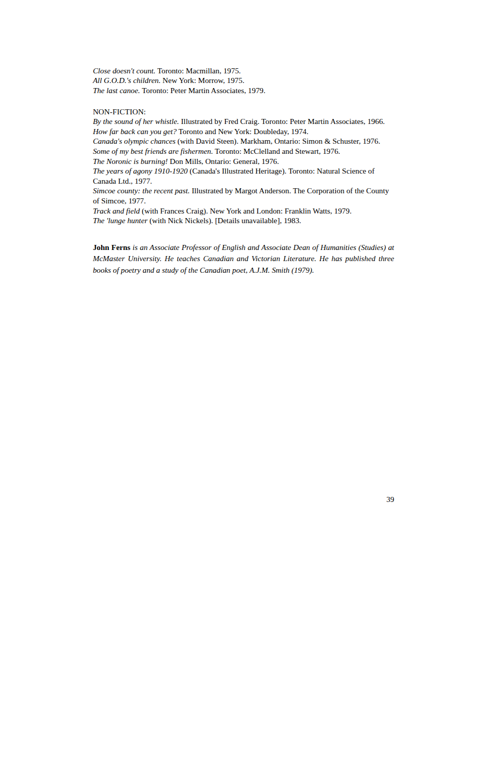Close doesn't count. Toronto: Macmillan, 1975.
All G.O.D.'s children. New York: Morrow, 1975.
The last canoe. Toronto: Peter Martin Associates, 1979.
NON-FICTION:
By the sound of her whistle. Illustrated by Fred Craig. Toronto: Peter Martin Associates, 1966.
How far back can you get? Toronto and New York: Doubleday, 1974.
Canada's olympic chances (with David Steen). Markham, Ontario: Simon & Schuster, 1976.
Some of my best friends are fishermen. Toronto: McClelland and Stewart, 1976.
The Noronic is burning! Don Mills, Ontario: General, 1976.
The years of agony 1910-1920 (Canada's Illustrated Heritage). Toronto: Natural Science of Canada Ltd., 1977.
Simcoe county: the recent past. Illustrated by Margot Anderson. The Corporation of the County of Simcoe, 1977.
Track and field (with Frances Craig). New York and London: Franklin Watts, 1979.
The 'lunge hunter (with Nick Nickels). [Details unavailable], 1983.
John Ferns is an Associate Professor of English and Associate Dean of Humanities (Studies) at McMaster University. He teaches Canadian and Victorian Literature. He has published three books of poetry and a study of the Canadian poet, A.J.M. Smith (1979).
39